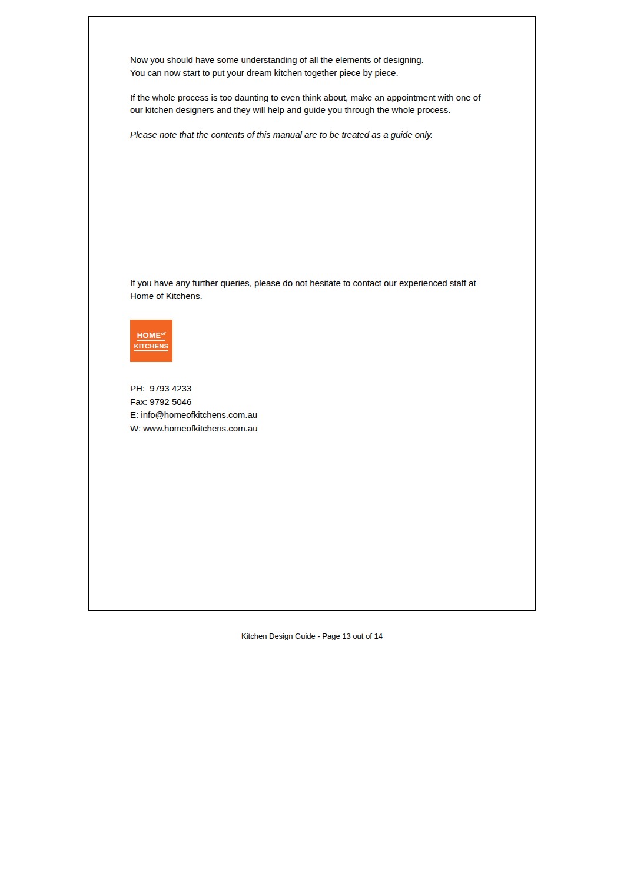Now you should have some understanding of all the elements of designing.
You can now start to put your dream kitchen together piece by piece.
If the whole process is too daunting to even think about, make an appointment with one of our kitchen designers and they will help and guide you through the whole process.
Please note that the contents of this manual are to be treated as a guide only.
If you have any further queries, please do not hesitate to contact our experienced staff at Home of Kitchens.
HOMEof
KITCHENS
PH: 9793 4233
Fax: 9792 5046
E: info@homeofkitchens.com.au
W: www.homeofkitchens.com.au
Kitchen Design Guide - Page 13 out of 14